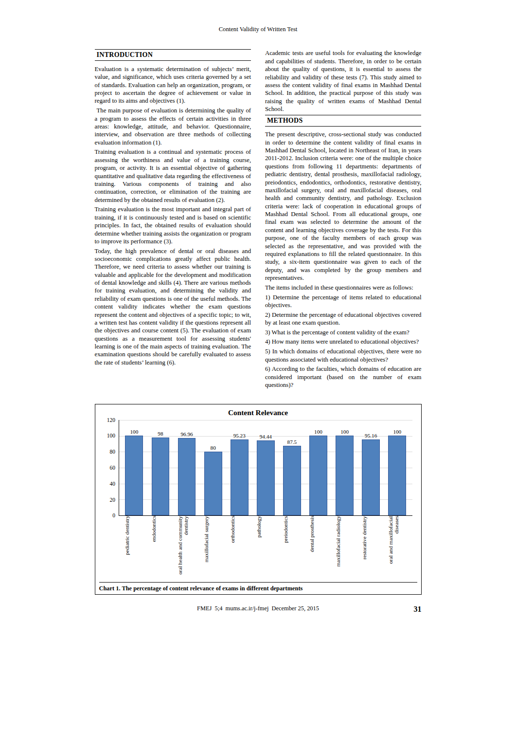Content Validity of Written Test
INTRODUCTION
Evaluation is a systematic determination of subjects’ merit, value, and significance, which uses criteria governed by a set of standards. Evaluation can help an organization, program, or project to ascertain the degree of achievement or value in regard to its aims and objectives (1).
The main purpose of evaluation is determining the quality of a program to assess the effects of certain activities in three areas: knowledge, attitude, and behavior. Questionnaire, interview, and observation are three methods of collecting evaluation information (1).
Training evaluation is a continual and systematic process of assessing the worthiness and value of a training course, program, or activity. It is an essential objective of gathering quantitative and qualitative data regarding the effectiveness of training. Various components of training and also continuation, correction, or elimination of the training are determined by the obtained results of evaluation (2).
Training evaluation is the most important and integral part of training, if it is continuously tested and is based on scientific principles. In fact, the obtained results of evaluation should determine whether training assists the organization or program to improve its performance (3).
Today, the high prevalence of dental or oral diseases and socioeconomic complications greatly affect public health. Therefore, we need criteria to assess whether our training is valuable and applicable for the development and modification of dental knowledge and skills (4). There are various methods for training evaluation, and determining the validity and reliability of exam questions is one of the useful methods. The content validity indicates whether the exam questions represent the content and objectives of a specific topic; to wit, a written test has content validity if the questions represent all the objectives and course content (5). The evaluation of exam questions as a measurement tool for assessing students' learning is one of the main aspects of training evaluation. The examination questions should be carefully evaluated to assess the rate of students’ learning (6).
Academic tests are useful tools for evaluating the knowledge and capabilities of students. Therefore, in order to be certain about the quality of questions, it is essential to assess the reliability and validity of these tests (7). This study aimed to assess the content validity of final exams in Mashhad Dental School. In addition, the practical purpose of this study was raising the quality of written exams of Mashhad Dental School.
METHODS
The present descriptive, cross-sectional study was conducted in order to determine the content validity of final exams in Mashhad Dental School, located in Northeast of Iran, in years 2011-2012. Inclusion criteria were: one of the multiple choice questions from following 11 departments: departments of pediatric dentistry, dental prosthesis, maxillofacial radiology, preiodontics, endodontics, orthodontics, restorative dentistry, maxillofacial surgery, oral and maxillofacial diseases, oral health and community dentistry, and pathology. Exclusion criteria were: lack of cooperation in educational groups of Mashhad Dental School. From all educational groups, one final exam was selected to determine the amount of the content and learning objectives coverage by the tests. For this purpose, one of the faculty members of each group was selected as the representative, and was provided with the required explanations to fill the related questionnaire. In this study, a six-item questionnaire was given to each of the deputy, and was completed by the group members and representatives.
The items included in these questionnaires were as follows:
1) Determine the percentage of items related to educational objectives.
2) Determine the percentage of educational objectives covered by at least one exam question.
3) What is the percentage of content validity of the exam?
4) How many items were unrelated to educational objectives?
5) In which domains of educational objectives, there were no questions associated with educational objectives?
6) According to the faculties, which domains of education are considered important (based on the number of exam questions)?
Content Relevance
120 100 80 60 40 20 0
100
98
96.96
80
95.23
94.44
87.5
100
100
95.16
100
pediatric dentistry
endodontics
oral health and community dentistry
maxillofacial surgery
orthodontics
pathology
preiodontics
dental prosthesis
maxillofacial radiology
restorative dentistry
oral and maxillofacial diseases
Chart 1. The percentage of content relevance of exams in different departments
FMEJ 5;4 mums.ac.ir/j-fmej December 25, 2015 31